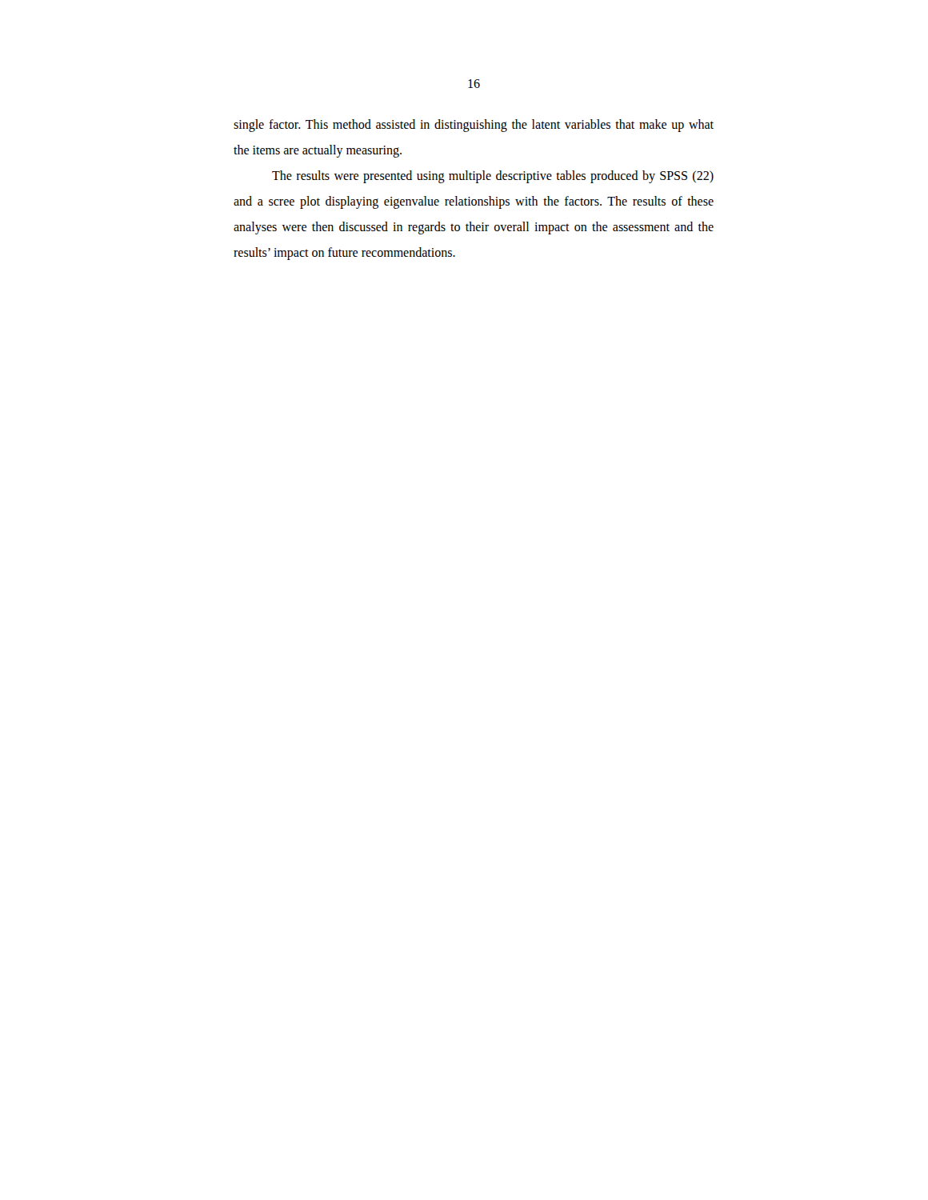16
single factor. This method assisted in distinguishing the latent variables that make up what the items are actually measuring.
The results were presented using multiple descriptive tables produced by SPSS (22) and a scree plot displaying eigenvalue relationships with the factors. The results of these analyses were then discussed in regards to their overall impact on the assessment and the results’ impact on future recommendations.